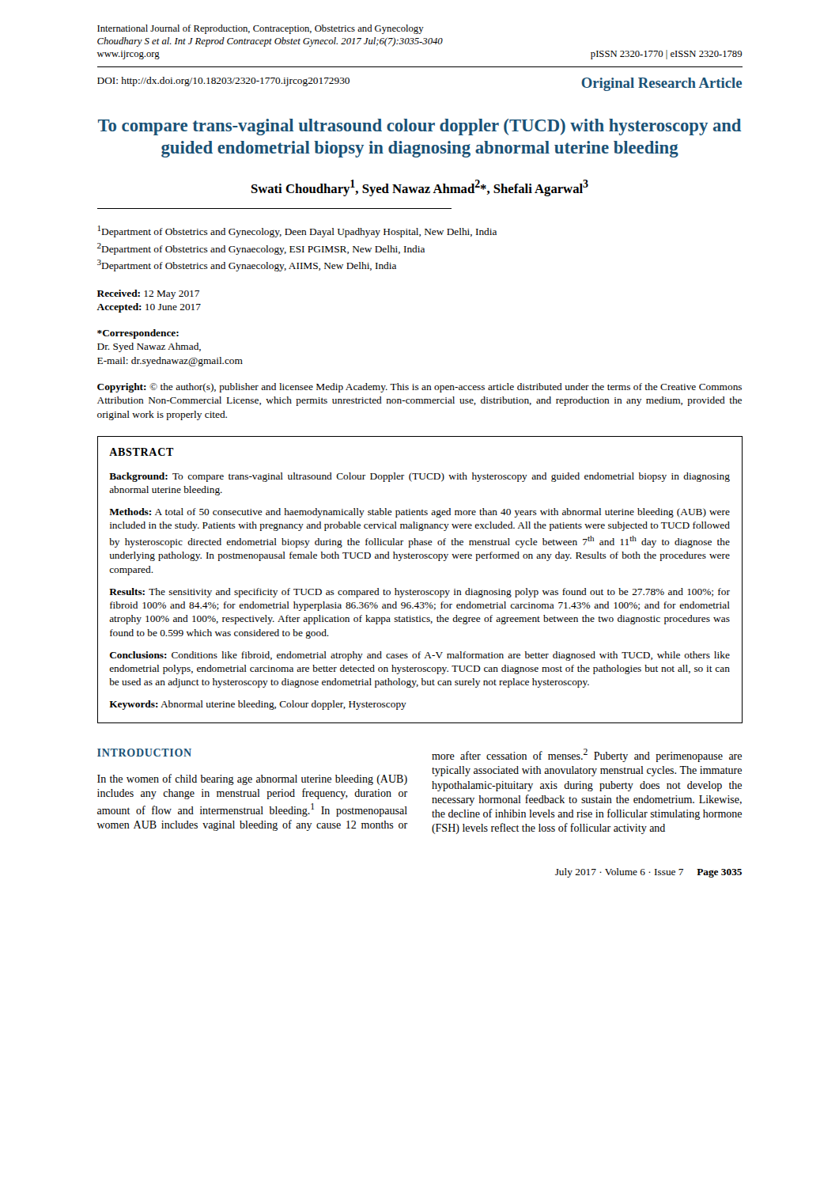International Journal of Reproduction, Contraception, Obstetrics and Gynecology
Choudhary S et al. Int J Reprod Contracept Obstet Gynecol. 2017 Jul;6(7):3035-3040
www.ijrcog.org
pISSN 2320-1770 | eISSN 2320-1789
DOI: http://dx.doi.org/10.18203/2320-1770.ijrcog20172930 Original Research Article
To compare trans-vaginal ultrasound colour doppler (TUCD) with hysteroscopy and guided endometrial biopsy in diagnosing abnormal uterine bleeding
Swati Choudhary1, Syed Nawaz Ahmad2*, Shefali Agarwal3
1Department of Obstetrics and Gynecology, Deen Dayal Upadhyay Hospital, New Delhi, India
2Department of Obstetrics and Gynaecology, ESI PGIMSR, New Delhi, India
3Department of Obstetrics and Gynaecology, AIIMS, New Delhi, India
Received: 12 May 2017
Accepted: 10 June 2017
*Correspondence:
Dr. Syed Nawaz Ahmad,
E-mail: dr.syednawaz@gmail.com
Copyright: © the author(s), publisher and licensee Medip Academy. This is an open-access article distributed under the terms of the Creative Commons Attribution Non-Commercial License, which permits unrestricted non-commercial use, distribution, and reproduction in any medium, provided the original work is properly cited.
ABSTRACT
Background: To compare trans-vaginal ultrasound Colour Doppler (TUCD) with hysteroscopy and guided endometrial biopsy in diagnosing abnormal uterine bleeding.
Methods: A total of 50 consecutive and haemodynamically stable patients aged more than 40 years with abnormal uterine bleeding (AUB) were included in the study. Patients with pregnancy and probable cervical malignancy were excluded. All the patients were subjected to TUCD followed by hysteroscopic directed endometrial biopsy during the follicular phase of the menstrual cycle between 7th and 11th day to diagnose the underlying pathology. In postmenopausal female both TUCD and hysteroscopy were performed on any day. Results of both the procedures were compared.
Results: The sensitivity and specificity of TUCD as compared to hysteroscopy in diagnosing polyp was found out to be 27.78% and 100%; for fibroid 100% and 84.4%; for endometrial hyperplasia 86.36% and 96.43%; for endometrial carcinoma 71.43% and 100%; and for endometrial atrophy 100% and 100%, respectively. After application of kappa statistics, the degree of agreement between the two diagnostic procedures was found to be 0.599 which was considered to be good.
Conclusions: Conditions like fibroid, endometrial atrophy and cases of A-V malformation are better diagnosed with TUCD, while others like endometrial polyps, endometrial carcinoma are better detected on hysteroscopy. TUCD can diagnose most of the pathologies but not all, so it can be used as an adjunct to hysteroscopy to diagnose endometrial pathology, but can surely not replace hysteroscopy.
Keywords: Abnormal uterine bleeding, Colour doppler, Hysteroscopy
INTRODUCTION
In the women of child bearing age abnormal uterine bleeding (AUB) includes any change in menstrual period frequency, duration or amount of flow and intermenstrual bleeding.1 In postmenopausal women AUB includes vaginal bleeding of any cause 12 months or more after cessation of menses.2 Puberty and perimenopause are typically associated with anovulatory menstrual cycles. The immature hypothalamic-pituitary axis during puberty does not develop the necessary hormonal feedback to sustain the endometrium. Likewise, the decline of inhibin levels and rise in follicular stimulating hormone (FSH) levels reflect the loss of follicular activity and
July 2017 · Volume 6 · Issue 7 Page 3035